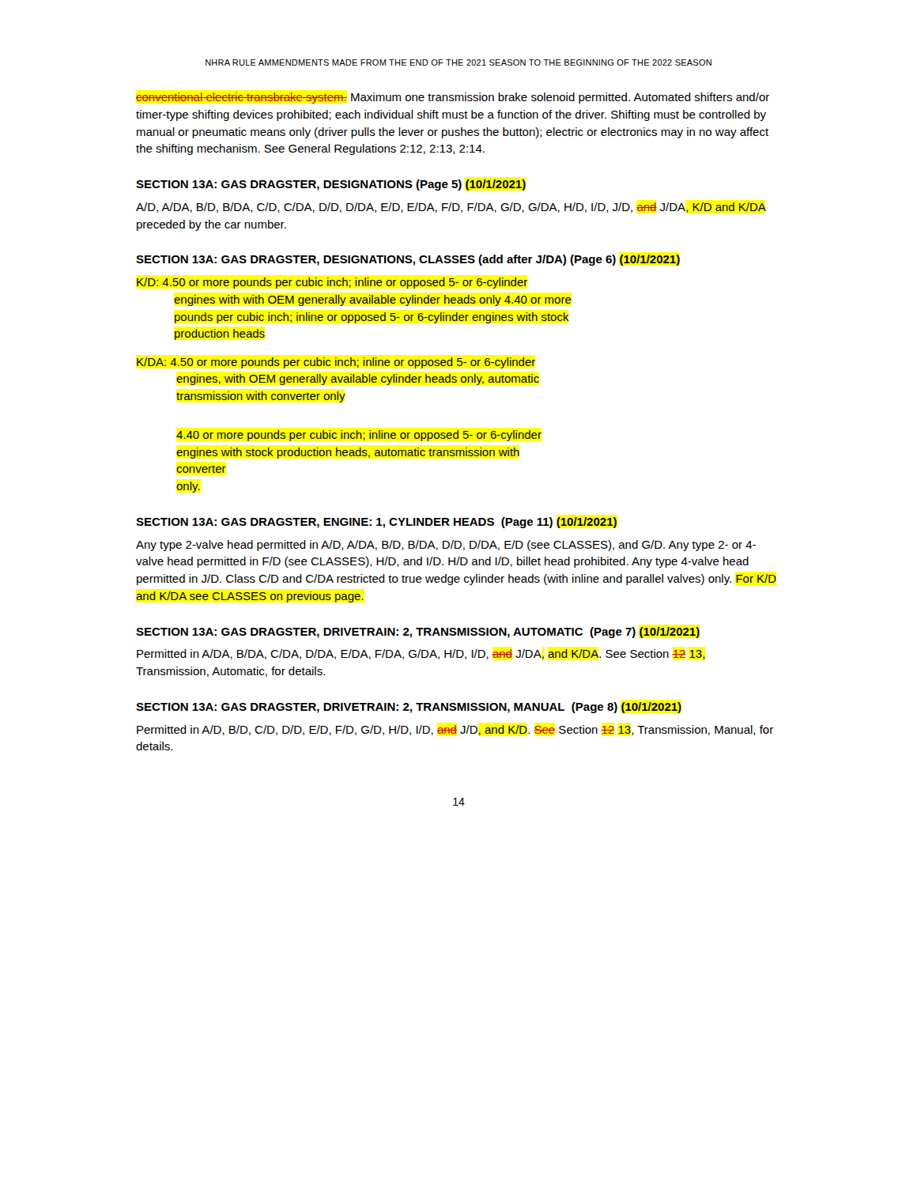NHRA RULE AMMENDMENTS MADE FROM THE END OF THE 2021 SEASON TO THE BEGINNING OF THE 2022 SEASON
conventional electric transbrake system. Maximum one transmission brake solenoid permitted. Automated shifters and/or timer-type shifting devices prohibited; each individual shift must be a function of the driver. Shifting must be controlled by manual or pneumatic means only (driver pulls the lever or pushes the button); electric or electronics may in no way affect the shifting mechanism. See General Regulations 2:12, 2:13, 2:14.
SECTION 13A: GAS DRAGSTER, DESIGNATIONS (Page 5) (10/1/2021)
A/D, A/DA, B/D, B/DA, C/D, C/DA, D/D, D/DA, E/D, E/DA, F/D, F/DA, G/D, G/DA, H/D, I/D, J/D, and J/DA, K/D and K/DA preceded by the car number.
SECTION 13A: GAS DRAGSTER, DESIGNATIONS, CLASSES (add after J/DA) (Page 6) (10/1/2021)
K/D: 4.50 or more pounds per cubic inch; inline or opposed 5- or 6-cylinder engines with with OEM generally available cylinder heads only 4.40 or more pounds per cubic inch; inline or opposed 5- or 6-cylinder engines with stock production heads
K/DA: 4.50 or more pounds per cubic inch; inline or opposed 5- or 6-cylinder engines, with OEM generally available cylinder heads only, automatic transmission with converter only
4.40 or more pounds per cubic inch; inline or opposed 5- or 6-cylinder engines with stock production heads, automatic transmission with converter only.
SECTION 13A: GAS DRAGSTER, ENGINE: 1, CYLINDER HEADS (Page 11) (10/1/2021)
Any type 2-valve head permitted in A/D, A/DA, B/D, B/DA, D/D, D/DA, E/D (see CLASSES), and G/D. Any type 2- or 4-valve head permitted in F/D (see CLASSES), H/D, and I/D. H/D and I/D, billet head prohibited. Any type 4-valve head permitted in J/D. Class C/D and C/DA restricted to true wedge cylinder heads (with inline and parallel valves) only. For K/D and K/DA see CLASSES on previous page.
SECTION 13A: GAS DRAGSTER, DRIVETRAIN: 2, TRANSMISSION, AUTOMATIC (Page 7) (10/1/2021)
Permitted in A/DA, B/DA, C/DA, D/DA, E/DA, F/DA, G/DA, H/D, I/D, and J/DA, and K/DA. See Section 12 13, Transmission, Automatic, for details.
SECTION 13A: GAS DRAGSTER, DRIVETRAIN: 2, TRANSMISSION, MANUAL (Page 8) (10/1/2021)
Permitted in A/D, B/D, C/D, D/D, E/D, F/D, G/D, H/D, I/D, and J/D, and K/D. See Section 12 13, Transmission, Manual, for details.
14